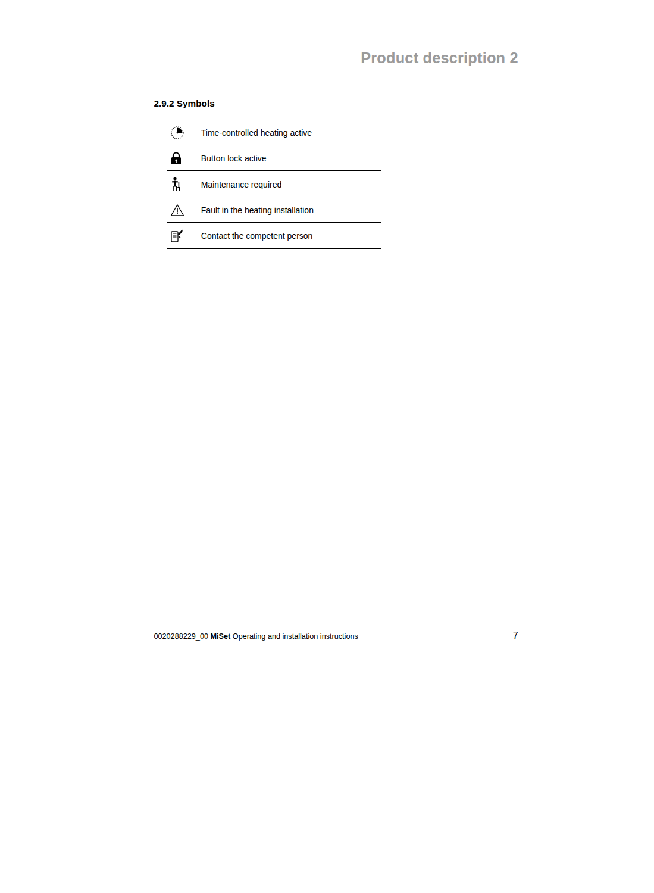Product description 2
2.9.2 Symbols
| | Time-controlled heating active |
| | Button lock active |
| | Maintenance required |
| | Fault in the heating installation |
| | Contact the competent person |
0020288229_00 MiSet Operating and installation instructions
7